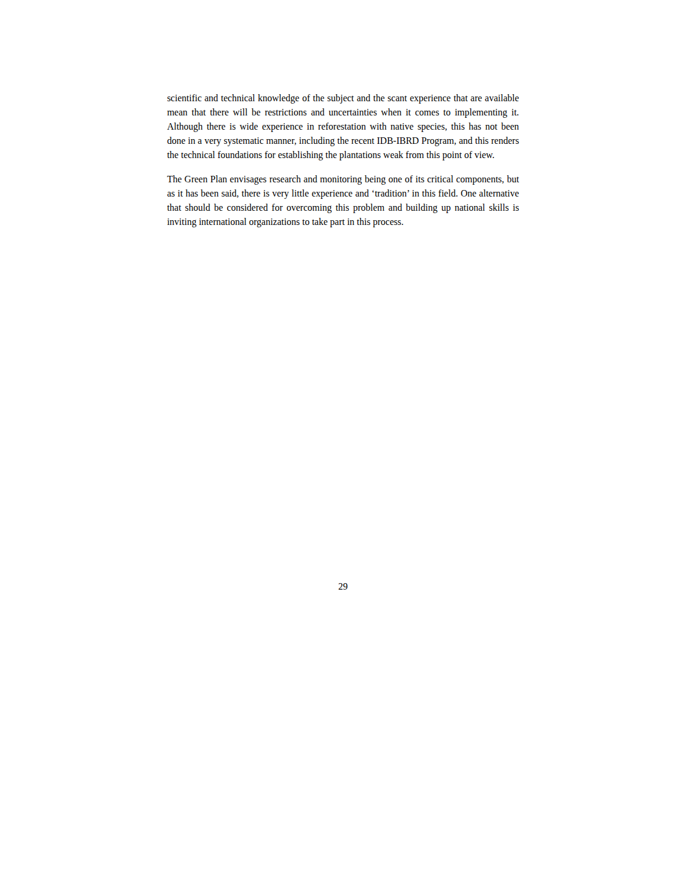scientific and technical knowledge of the subject and the scant experience that are available mean that there will be restrictions and uncertainties when it comes to implementing it. Although there is wide experience in reforestation with native species, this has not been done in a very systematic manner, including the recent IDB-IBRD Program, and this renders the technical foundations for establishing the plantations weak from this point of view.
The Green Plan envisages research and monitoring being one of its critical components, but as it has been said, there is very little experience and ‘tradition’ in this field. One alternative that should be considered for overcoming this problem and building up national skills is inviting international organizations to take part in this process.
29